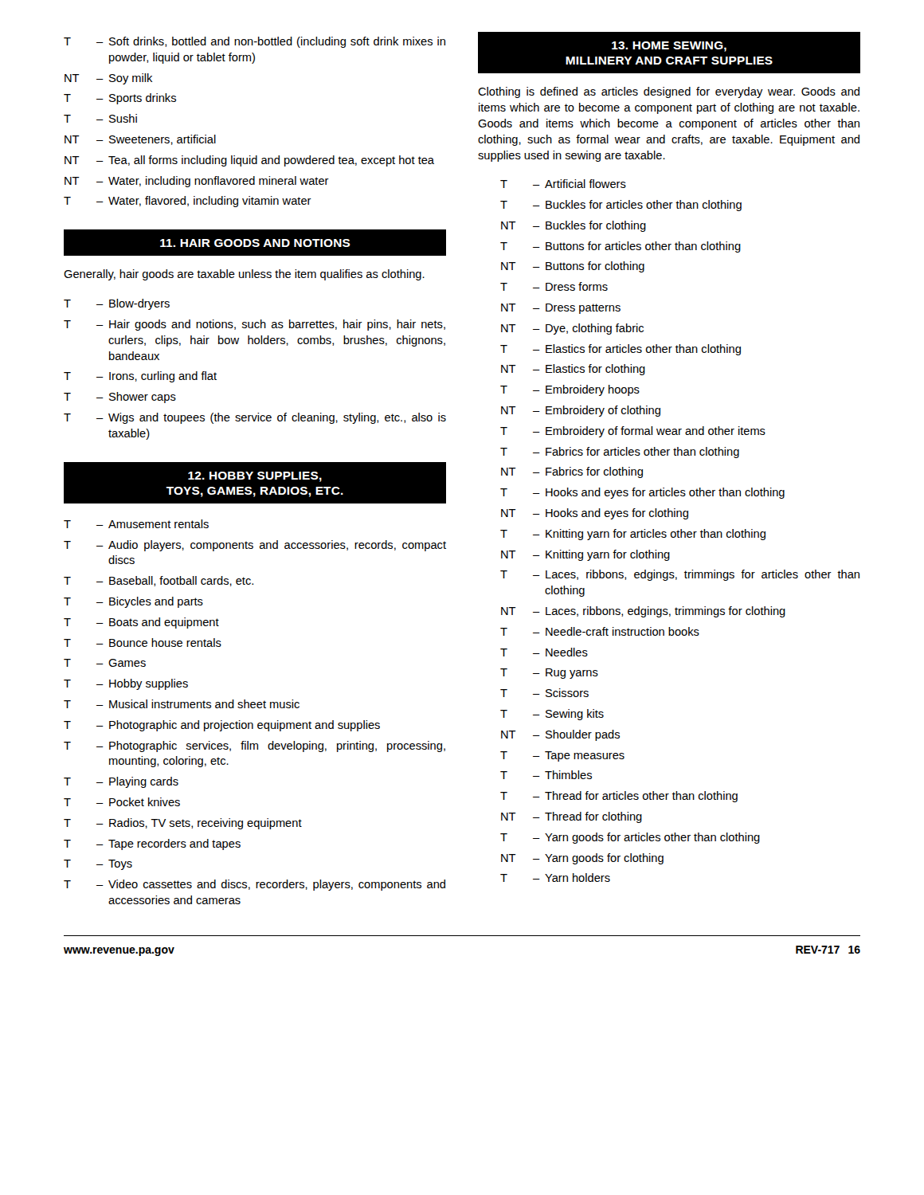| T | – | Soft drinks, bottled and non-bottled (including soft drink mixes in powder, liquid or tablet form) |
| NT | – | Soy milk |
| T | – | Sports drinks |
| T | – | Sushi |
| NT | – | Sweeteners, artificial |
| NT | – | Tea, all forms including liquid and powdered tea, except hot tea |
| NT | – | Water, including nonflavored mineral water |
| T | – | Water, flavored, including vitamin water |
11. HAIR GOODS AND NOTIONS
Generally, hair goods are taxable unless the item qualifies as clothing.
| T | – | Blow-dryers |
| T | – | Hair goods and notions, such as barrettes, hair pins, hair nets, curlers, clips, hair bow holders, combs, brushes, chignons, bandeaux |
| T | – | Irons, curling and flat |
| T | – | Shower caps |
| T | – | Wigs and toupees (the service of cleaning, styling, etc., also is taxable) |
12. HOBBY SUPPLIES,
TOYS, GAMES, RADIOS, ETC.
| T | – | Amusement rentals |
| T | – | Audio players, components and accessories, records, compact discs |
| T | – | Baseball, football cards, etc. |
| T | – | Bicycles and parts |
| T | – | Boats and equipment |
| T | – | Bounce house rentals |
| T | – | Games |
| T | – | Hobby supplies |
| T | – | Musical instruments and sheet music |
| T | – | Photographic and projection equipment and supplies |
| T | – | Photographic services, film developing, printing, processing, mounting, coloring, etc. |
| T | – | Playing cards |
| T | – | Pocket knives |
| T | – | Radios, TV sets, receiving equipment |
| T | – | Tape recorders and tapes |
| T | – | Toys |
| T | – | Video cassettes and discs, recorders, players, components and accessories and cameras |
13. HOME SEWING,
MILLINERY AND CRAFT SUPPLIES
Clothing is defined as articles designed for everyday wear. Goods and items which are to become a component part of clothing are not taxable. Goods and items which become a component of articles other than clothing, such as formal wear and crafts, are taxable. Equipment and supplies used in sewing are taxable.
| T | – | Artificial flowers |
| T | – | Buckles for articles other than clothing |
| NT | – | Buckles for clothing |
| T | – | Buttons for articles other than clothing |
| NT | – | Buttons for clothing |
| T | – | Dress forms |
| NT | – | Dress patterns |
| NT | – | Dye, clothing fabric |
| T | – | Elastics for articles other than clothing |
| NT | – | Elastics for clothing |
| T | – | Embroidery hoops |
| NT | – | Embroidery of clothing |
| T | – | Embroidery of formal wear and other items |
| T | – | Fabrics for articles other than clothing |
| NT | – | Fabrics for clothing |
| T | – | Hooks and eyes for articles other than clothing |
| NT | – | Hooks and eyes for clothing |
| T | – | Knitting yarn for articles other than clothing |
| NT | – | Knitting yarn for clothing |
| T | – | Laces, ribbons, edgings, trimmings for articles other than clothing |
| NT | – | Laces, ribbons, edgings, trimmings for clothing |
| T | – | Needle-craft instruction books |
| T | – | Needles |
| T | – | Rug yarns |
| T | – | Scissors |
| T | – | Sewing kits |
| NT | – | Shoulder pads |
| T | – | Tape measures |
| T | – | Thimbles |
| T | – | Thread for articles other than clothing |
| NT | – | Thread for clothing |
| T | – | Yarn goods for articles other than clothing |
| NT | – | Yarn goods for clothing |
| T | – | Yarn holders |
www.revenue.pa.gov
REV-71716